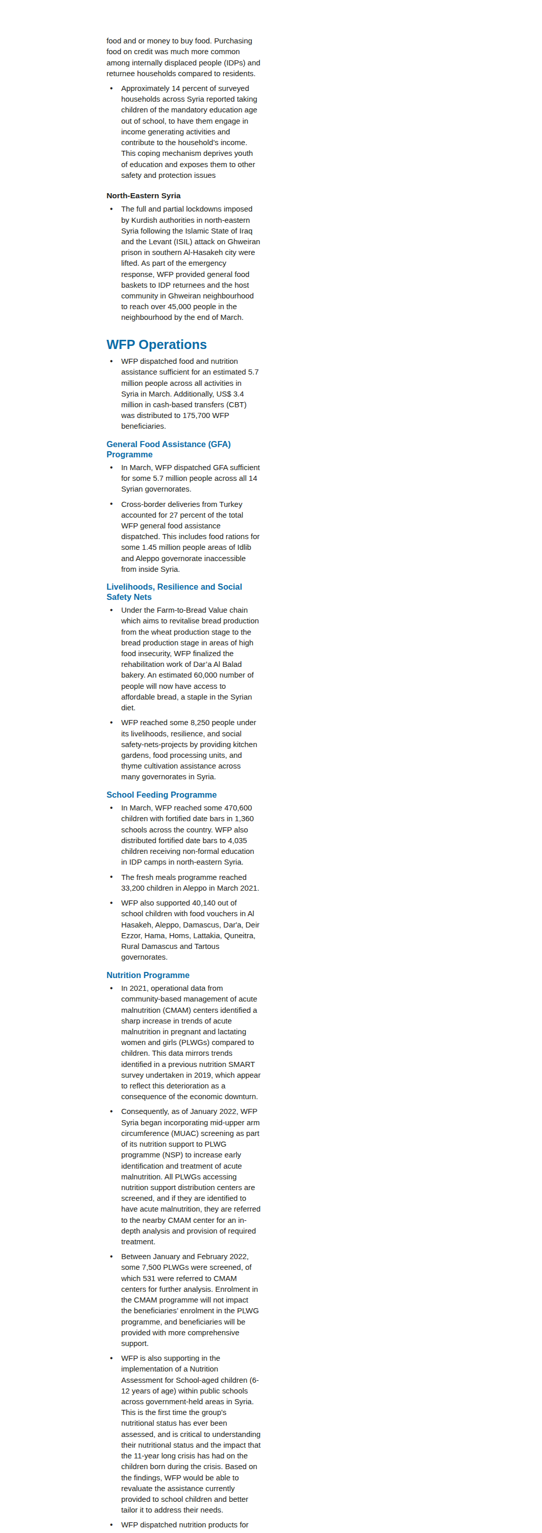food and or money to buy food. Purchasing food on credit was much more common among internally displaced people (IDPs) and returnee households compared to residents.
Approximately 14 percent of surveyed households across Syria reported taking children of the mandatory education age out of school, to have them engage in income generating activities and contribute to the household’s income. This coping mechanism deprives youth of education and exposes them to other safety and protection issues
North-Eastern Syria
The full and partial lockdowns imposed by Kurdish authorities in north-eastern Syria following the Islamic State of Iraq and the Levant (ISIL) attack on Ghweiran prison in southern Al-Hasakeh city were lifted. As part of the emergency response, WFP provided general food baskets to IDP returnees and the host community in Ghweiran neighbourhood to reach over 45,000 people in the neighbourhood by the end of March.
WFP Operations
WFP dispatched food and nutrition assistance sufficient for an estimated 5.7 million people across all activities in Syria in March. Additionally, US$ 3.4 million in cash-based transfers (CBT) was distributed to 175,700 WFP beneficiaries.
General Food Assistance (GFA) Programme
In March, WFP dispatched GFA sufficient for some 5.7 million people across all 14 Syrian governorates.
Cross-border deliveries from Turkey accounted for 27 percent of the total WFP general food assistance dispatched. This includes food rations for some 1.45 million people areas of Idlib and Aleppo governorate inaccessible from inside Syria.
Livelihoods, Resilience and Social Safety Nets
Under the Farm-to-Bread Value chain which aims to revitalise bread production from the wheat production stage to the bread production stage in areas of high food insecurity, WFP finalized the rehabilitation work of Dar’a Al Balad bakery. An estimated 60,000 number of people will now have access to affordable bread, a staple in the Syrian diet.
WFP reached some 8,250 people under its livelihoods, resilience, and social safety-nets-projects by providing kitchen gardens, food processing units, and thyme cultivation assistance across many governorates in Syria.
School Feeding Programme
In March, WFP reached some 470,600 children with fortified date bars in 1,360 schools across the country. WFP also distributed fortified date bars to 4,035 children receiving non-formal education in IDP camps in north-eastern Syria.
The fresh meals programme reached 33,200 children in Aleppo in March 2021.
WFP also supported 40,140 out of school children with food vouchers in Al Hasakeh, Aleppo, Damascus, Dar'a, Deir Ezzor, Hama, Homs, Lattakia, Quneitra, Rural Damascus and Tartous governorates.
Nutrition Programme
In 2021, operational data from community-based management of acute malnutrition (CMAM) centers identified a sharp increase in trends of acute malnutrition in pregnant and lactating women and girls (PLWGs) compared to children. This data mirrors trends identified in a previous nutrition SMART survey undertaken in 2019, which appear to reflect this deterioration as a consequence of the economic downturn.
Consequently, as of January 2022, WFP Syria began incorporating mid-upper arm circumference (MUAC) screening as part of its nutrition support to PLWG programme (NSP) to increase early identification and treatment of acute malnutrition. All PLWGs accessing nutrition support distribution centers are screened, and if they are identified to have acute malnutrition, they are referred to the nearby CMAM center for an in-depth analysis and provision of required treatment.
Between January and February 2022, some 7,500 PLWGs were screened, of which 531 were referred to CMAM centers for further analysis. Enrolment in the CMAM programme will not impact the beneficiaries’ enrolment in the PLWG programme, and beneficiaries will be provided with more comprehensive support.
WFP is also supporting in the implementation of a Nutrition Assessment for School-aged children (6-12 years of age) within public schools across government-held areas in Syria. This is the first time the group's nutritional status has ever been assessed, and is critical to understanding their nutritional status and the impact that the 11-year long crisis has had on the children born during the crisis. Based on the findings, WFP would be able to revaluate the assistance currently provided to school children and better tailor it to address their needs.
WFP dispatched nutrition products for the prevention of acute malnutrition and micronutrient deficiencies for 178,200 children (6-23 months old) and Pregnant and
WFP Syria Situation Report #2
March 2022
Page | 2